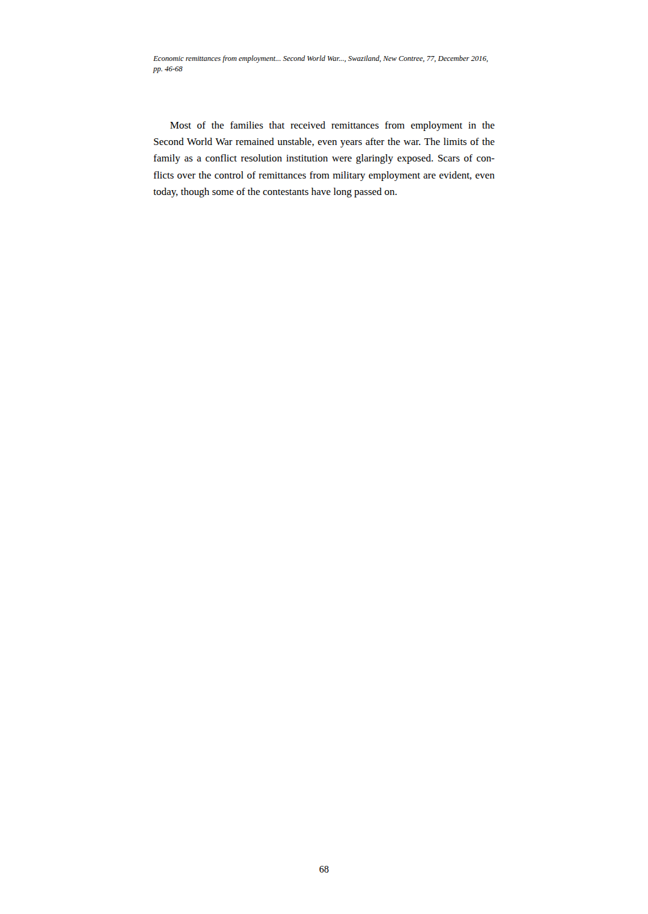Economic remittances from employment... Second World War..., Swaziland, New Contree, 77, December 2016, pp. 46-68
Most of the families that received remittances from employment in the Second World War remained unstable, even years after the war. The limits of the family as a conflict resolution institution were glaringly exposed. Scars of conflicts over the control of remittances from military employment are evident, even today, though some of the contestants have long passed on.
68